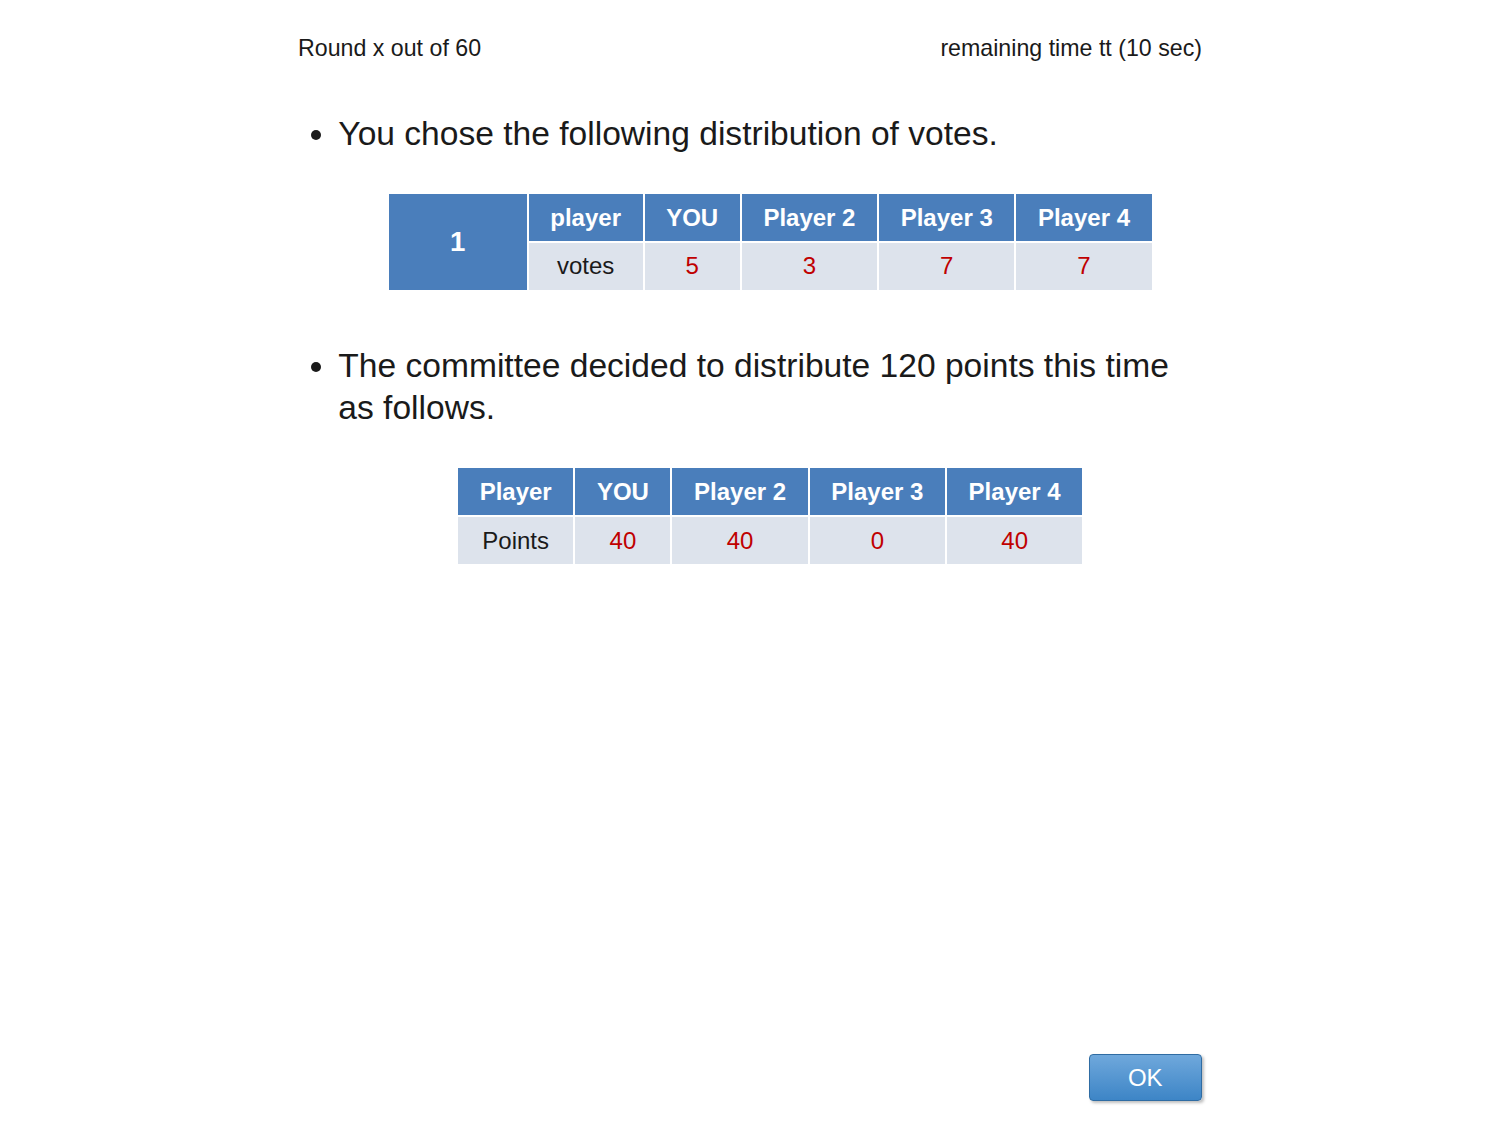Round x out of 60 remaining time tt (10 sec)
You chose the following distribution of votes.
Your chosen distribution of votes
| 1 | player | YOU | Player 2 | Player 3 | Player 4 |
| --- | --- | --- | --- | --- | --- |
| votes | 5 | 3 | 7 | 7 |
The committee decided to distribute 120 points this time as follows.
Points distributed by the committee
| Player | YOU | Player 2 | Player 3 | Player 4 |
| --- | --- | --- | --- | --- |
| Points | 40 | 40 | 0 | 40 |
OK